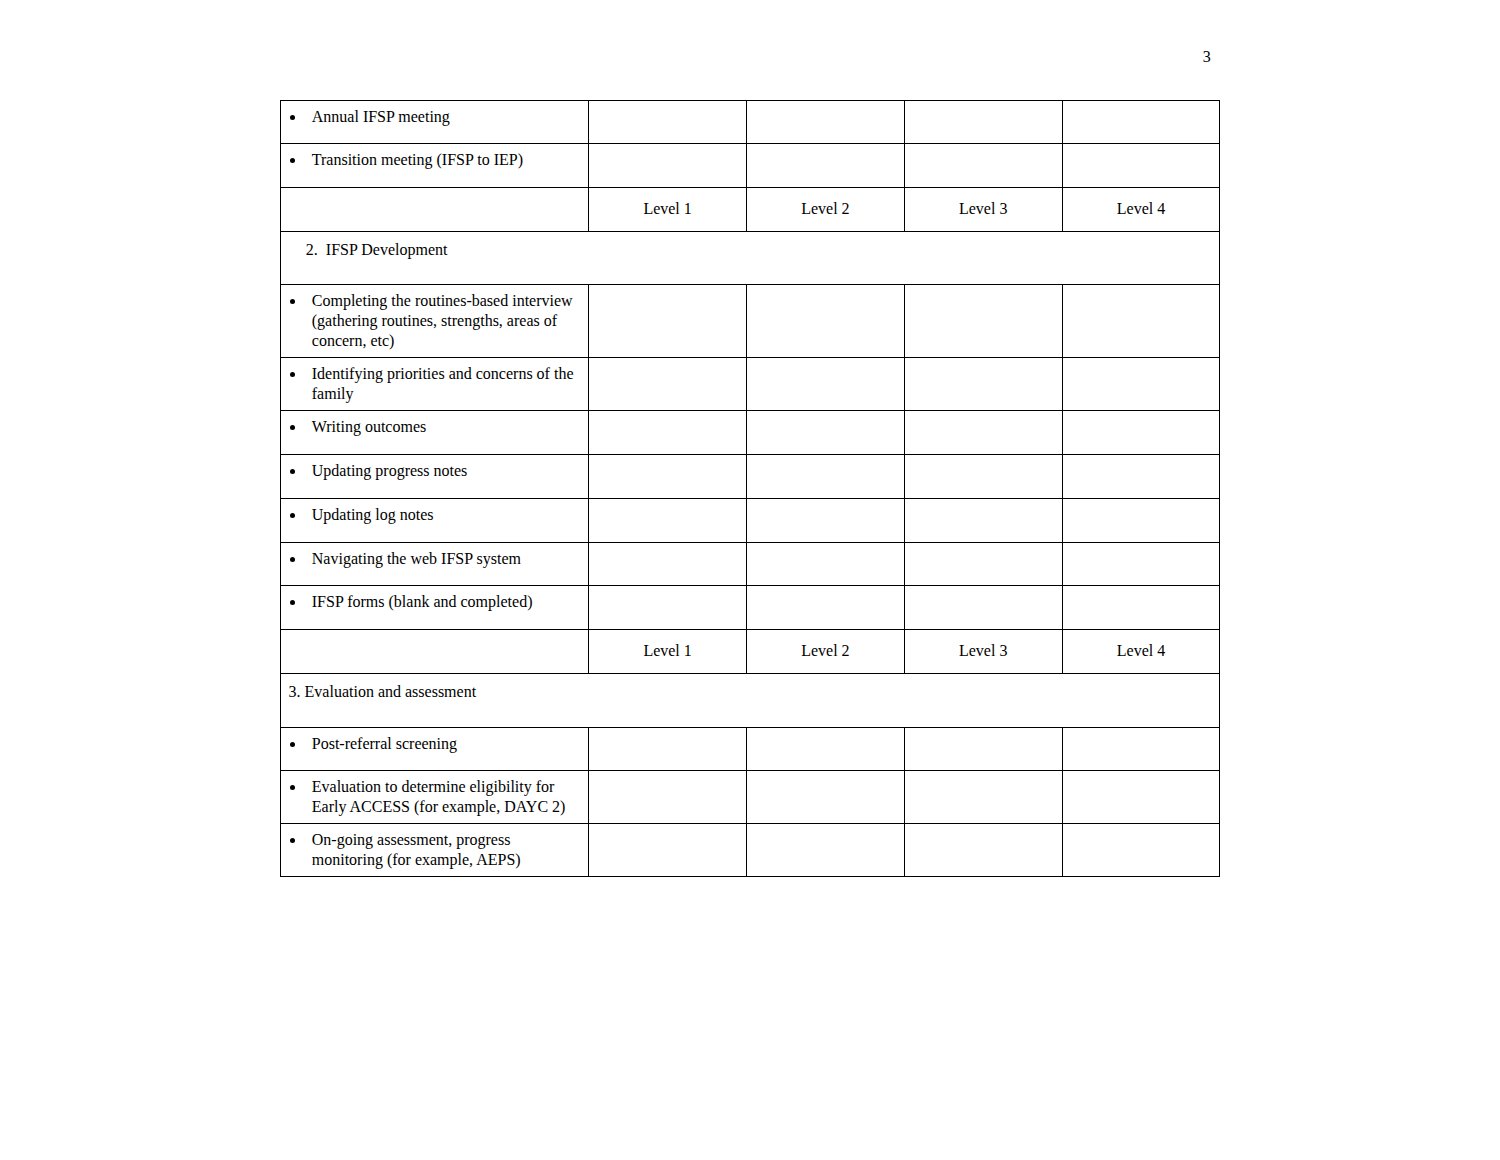3
| Annual IFSP meeting | | | | |
| Transition meeting (IFSP to IEP) | | | | |
| | Level 1 | Level 2 | Level 3 | Level 4 |
| 2. IFSP Development |
| Completing the routines-based interview (gathering routines, strengths, areas of concern, etc) | | | | |
| Identifying priorities and concerns of the family | | | | |
| Writing outcomes | | | | |
| Updating progress notes | | | | |
| Updating log notes | | | | |
| Navigating the web IFSP system | | | | |
| IFSP forms (blank and completed) | | | | |
| | Level 1 | Level 2 | Level 3 | Level 4 |
| 3. Evaluation and assessment |
| Post-referral screening | | | | |
| Evaluation to determine eligibility for Early ACCESS (for example, DAYC 2) | | | | |
| On-going assessment, progress monitoring (for example, AEPS) | | | | |